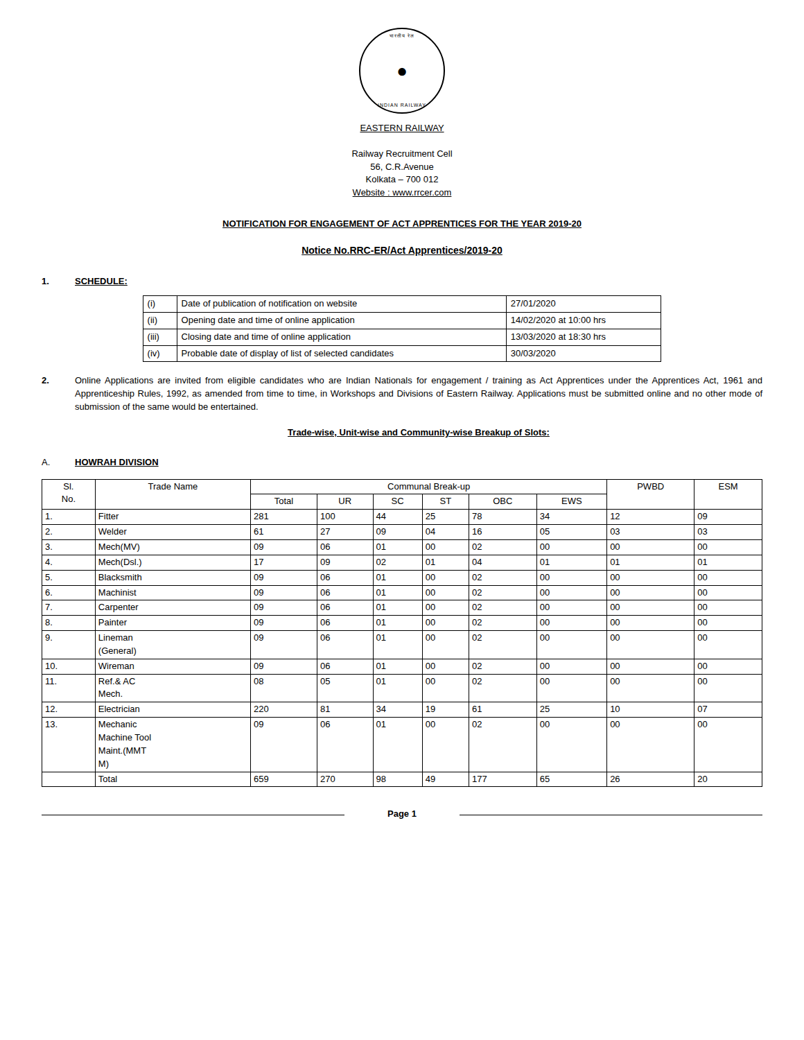भारतीय रेल
●
INDIAN RAILWAY
EASTERN RAILWAY
Railway Recruitment Cell
56, C.R.Avenue
Kolkata – 700 012
Website : www.rrcer.com
NOTIFICATION FOR ENGAGEMENT OF ACT APPRENTICES FOR THE YEAR 2019-20
Notice No.RRC-ER/Act Apprentices/2019-20
1.
SCHEDULE:
| (i) | Date of publication of notification on website | 27/01/2020 |
| (ii) | Opening date and time of online application | 14/02/2020 at 10:00 hrs |
| (iii) | Closing date and time of online application | 13/03/2020 at 18:30 hrs |
| (iv) | Probable date of display of list of selected candidates | 30/03/2020 |
2.
Online Applications are invited from eligible candidates who are Indian Nationals for engagement / training as Act Apprentices under the Apprentices Act, 1961 and Apprenticeship Rules, 1992, as amended from time to time, in Workshops and Divisions of Eastern Railway. Applications must be submitted online and no other mode of submission of the same would be entertained.
Trade-wise, Unit-wise and Community-wise Breakup of Slots:
A.
HOWRAH DIVISION
| Sl. No. | Trade Name | Communal Break-up | PWBD | ESM |
| --- | --- | --- | --- | --- |
| Total | UR | SC | ST | OBC | EWS |
| 1. | Fitter | 281 | 100 | 44 | 25 | 78 | 34 | 12 | 09 |
| 2. | Welder | 61 | 27 | 09 | 04 | 16 | 05 | 03 | 03 |
| 3. | Mech(MV) | 09 | 06 | 01 | 00 | 02 | 00 | 00 | 00 |
| 4. | Mech(Dsl.) | 17 | 09 | 02 | 01 | 04 | 01 | 01 | 01 |
| 5. | Blacksmith | 09 | 06 | 01 | 00 | 02 | 00 | 00 | 00 |
| 6. | Machinist | 09 | 06 | 01 | 00 | 02 | 00 | 00 | 00 |
| 7. | Carpenter | 09 | 06 | 01 | 00 | 02 | 00 | 00 | 00 |
| 8. | Painter | 09 | 06 | 01 | 00 | 02 | 00 | 00 | 00 |
| 9. | Lineman (General) | 09 | 06 | 01 | 00 | 02 | 00 | 00 | 00 |
| 10. | Wireman | 09 | 06 | 01 | 00 | 02 | 00 | 00 | 00 |
| 11. | Ref.& AC Mech. | 08 | 05 | 01 | 00 | 02 | 00 | 00 | 00 |
| 12. | Electrician | 220 | 81 | 34 | 19 | 61 | 25 | 10 | 07 |
| 13. | Mechanic Machine Tool Maint.(MMT M) | 09 | 06 | 01 | 00 | 02 | 00 | 00 | 00 |
| | Total | 659 | 270 | 98 | 49 | 177 | 65 | 26 | 20 |
Page 1